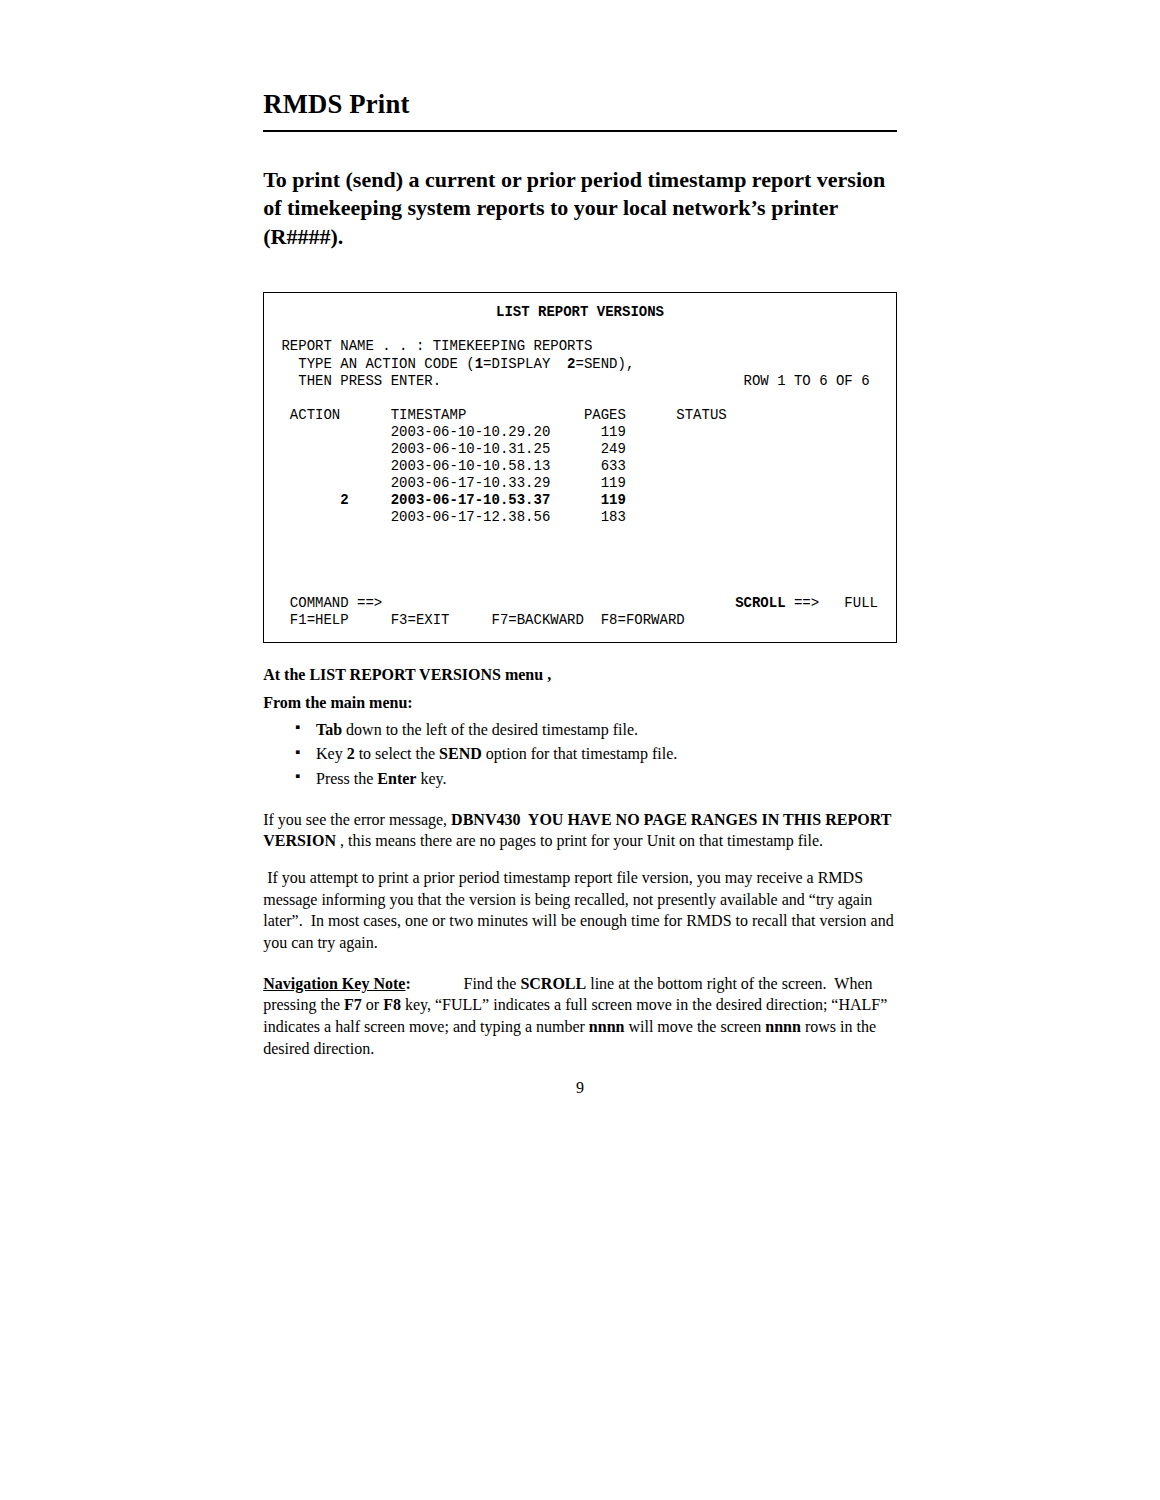RMDS Print
To print (send) a current or prior period timestamp report version of timekeeping system reports to your local network’s printer (R####).
LIST REPORT VERSIONS REPORT NAME . . : TIMEKEEPING REPORTS TYPE AN ACTION CODE (1=DISPLAY 2=SEND), THEN PRESS ENTER. ROW 1 TO 6 OF 6 ACTION TIMESTAMP PAGES STATUS 2003-06-10-10.29.20 119 2003-06-10-10.31.25 249 2003-06-10-10.58.13 633 2003-06-17-10.33.29 119 2 2003-06-17-10.53.37 119 2003-06-17-12.38.56 183 COMMAND ==> SCROLL ==> FULL F1=HELP F3=EXIT F7=BACKWARD F8=FORWARD
At the LIST REPORT VERSIONS menu ,
From the main menu:
Tab down to the left of the desired timestamp file.
Key 2 to select the SEND option for that timestamp file.
Press the Enter key.
If you see the error message, DBNV430 YOU HAVE NO PAGE RANGES IN THIS REPORT VERSION , this means there are no pages to print for your Unit on that timestamp file.
If you attempt to print a prior period timestamp report file version, you may receive a RMDS message informing you that the version is being recalled, not presently available and “try again later”. In most cases, one or two minutes will be enough time for RMDS to recall that version and you can try again.
Navigation Key Note: Find the SCROLL line at the bottom right of the screen. When pressing the F7 or F8 key, “FULL” indicates a full screen move in the desired direction; “HALF” indicates a half screen move; and typing a number nnnn will move the screen nnnn rows in the desired direction.
9